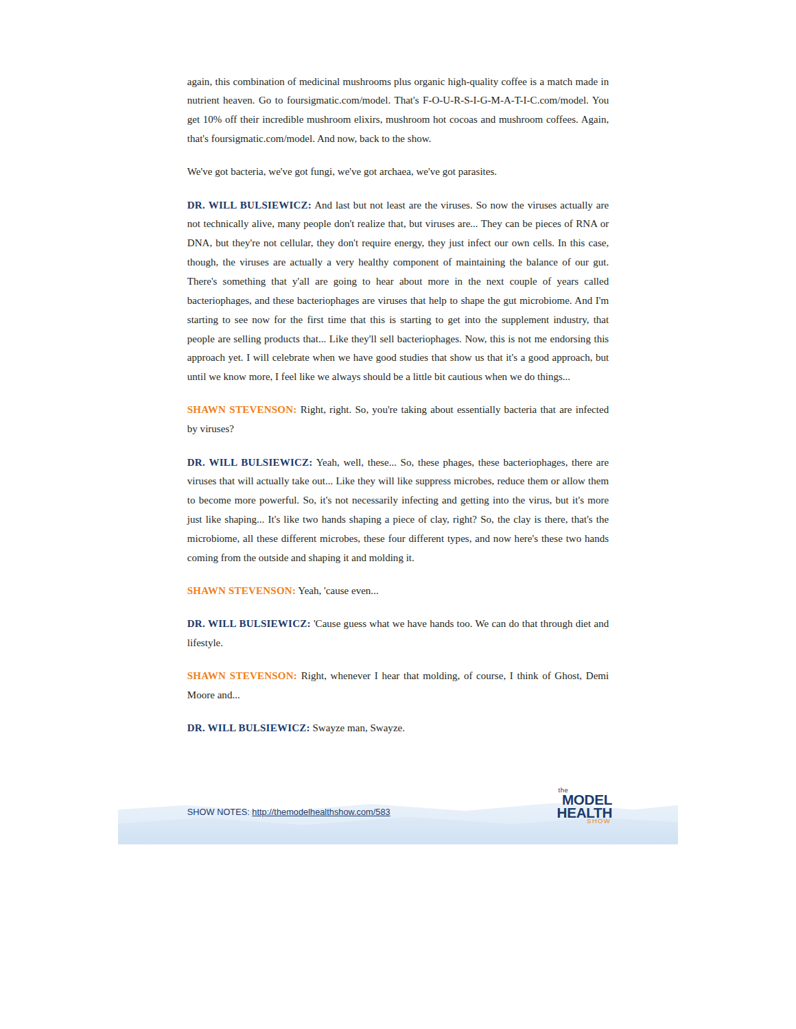again, this combination of medicinal mushrooms plus organic high-quality coffee is a match made in nutrient heaven. Go to foursigmatic.com/model. That's F-O-U-R-S-I-G-M-A-T-I-C.com/model. You get 10% off their incredible mushroom elixirs, mushroom hot cocoas and mushroom coffees. Again, that's foursigmatic.com/model. And now, back to the show.
We've got bacteria, we've got fungi, we've got archaea, we've got parasites.
DR. WILL BULSIEWICZ: And last but not least are the viruses. So now the viruses actually are not technically alive, many people don't realize that, but viruses are... They can be pieces of RNA or DNA, but they're not cellular, they don't require energy, they just infect our own cells. In this case, though, the viruses are actually a very healthy component of maintaining the balance of our gut. There's something that y'all are going to hear about more in the next couple of years called bacteriophages, and these bacteriophages are viruses that help to shape the gut microbiome. And I'm starting to see now for the first time that this is starting to get into the supplement industry, that people are selling products that... Like they'll sell bacteriophages. Now, this is not me endorsing this approach yet. I will celebrate when we have good studies that show us that it's a good approach, but until we know more, I feel like we always should be a little bit cautious when we do things...
SHAWN STEVENSON: Right, right. So, you're taking about essentially bacteria that are infected by viruses?
DR. WILL BULSIEWICZ: Yeah, well, these... So, these phages, these bacteriophages, there are viruses that will actually take out... Like they will like suppress microbes, reduce them or allow them to become more powerful. So, it's not necessarily infecting and getting into the virus, but it's more just like shaping... It's like two hands shaping a piece of clay, right? So, the clay is there, that's the microbiome, all these different microbes, these four different types, and now here's these two hands coming from the outside and shaping it and molding it.
SHAWN STEVENSON: Yeah, 'cause even...
DR. WILL BULSIEWICZ: 'Cause guess what we have hands too. We can do that through diet and lifestyle.
SHAWN STEVENSON: Right, whenever I hear that molding, of course, I think of Ghost, Demi Moore and...
DR. WILL BULSIEWICZ: Swayze man, Swayze.
SHOW NOTES: http://themodelhealthshow.com/583
the MODEL HEALTH SHOW